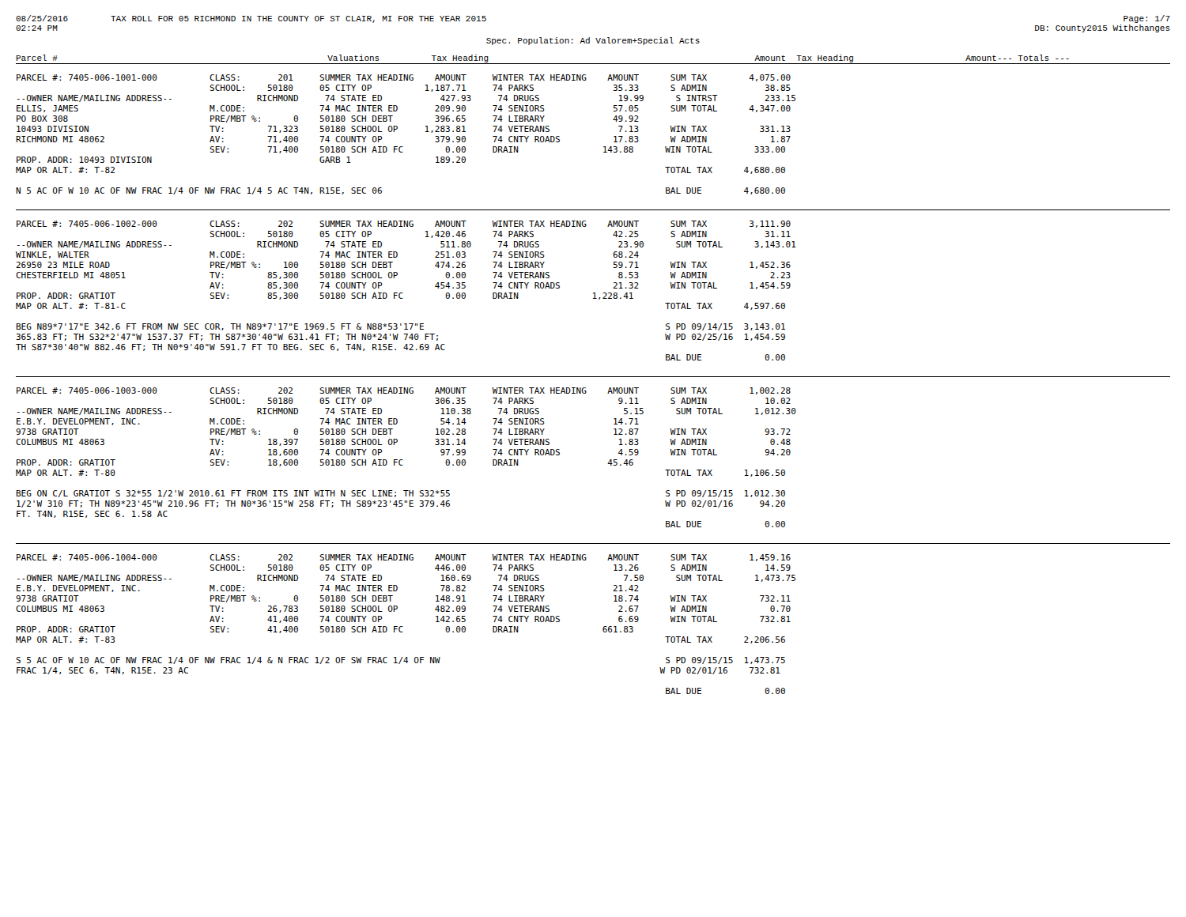08/25/2016 TAX ROLL FOR 05 RICHMOND IN THE COUNTY OF ST CLAIR, MI FOR THE YEAR 2015
02:24 PM
Page: 1/7
DB: County2015 Withchanges
Spec. Population: Ad Valorem+Special Acts
| Parcel # | Valuations | Tax Heading | | Amount Tax Heading | Amount | --- Totals --- | |
PARCEL #: 7405-006-1001-000          CLASS:       201     SUMMER TAX HEADING    AMOUNT     WINTER TAX HEADING    AMOUNT      SUM TAX        4,075.00
                                     SCHOOL:    50180     05 CITY OP          1,187.71     74 PARKS               35.33      S ADMIN           38.85
--OWNER NAME/MAILING ADDRESS--                RICHMOND     74 STATE ED           427.93     74 DRUGS               19.99      S INTRST         233.15
ELLIS, JAMES                         M.CODE:              74 MAC INTER ED       209.90     74 SENIORS             57.05      SUM TOTAL      4,347.00
PO BOX 308                           PRE/MBT %:      0    50180 SCH DEBT        396.65     74 LIBRARY             49.92
10493 DIVISION                       TV:        71,323    50180 SCHOOL OP     1,283.81     74 VETERANS             7.13      WIN TAX          331.13
RICHMOND MI 48062                    AV:        71,400    74 COUNTY OP          379.90     74 CNTY ROADS          17.83      W ADMIN            1.87
                                     SEV:       71,400    50180 SCH AID FC        0.00     DRAIN                143.88      WIN TOTAL        333.00
PROP. ADDR: 10493 DIVISION                                GARB 1                189.20
MAP OR ALT. #: T-82                                                                                                         TOTAL TAX      4,680.00

N 5 AC OF W 10 AC OF NW FRAC 1/4 OF NW FRAC 1/4 5 AC T4N, R15E, SEC 06                                                      BAL DUE        4,680.00
PARCEL #: 7405-006-1002-000          CLASS:       202     SUMMER TAX HEADING    AMOUNT     WINTER TAX HEADING    AMOUNT      SUM TAX        3,111.90
                                     SCHOOL:    50180     05 CITY OP          1,420.46     74 PARKS               42.25      S ADMIN           31.11
--OWNER NAME/MAILING ADDRESS--                RICHMOND     74 STATE ED           511.80     74 DRUGS               23.90      SUM TOTAL      3,143.01
WINKLE, WALTER                       M.CODE:              74 MAC INTER ED       251.03     74 SENIORS             68.24
26950 23 MILE ROAD                   PRE/MBT %:    100    50180 SCH DEBT        474.26     74 LIBRARY             59.71      WIN TAX        1,452.36
CHESTERFIELD MI 48051                TV:        85,300    50180 SCHOOL OP         0.00     74 VETERANS             8.53      W ADMIN            2.23
                                     AV:        85,300    74 COUNTY OP          454.35     74 CNTY ROADS          21.32      WIN TOTAL      1,454.59
PROP. ADDR: GRATIOT                  SEV:       85,300    50180 SCH AID FC        0.00     DRAIN              1,228.41
MAP OR ALT. #: T-81-C                                                                                                       TOTAL TAX      4,597.60

BEG N89*7'17"E 342.6 FT FROM NW SEC COR, TH N89*7'17"E 1969.5 FT & N88*53'17"E                                              S PD 09/14/15  3,143.01
365.83 FT; TH S32*2'47"W 1537.37 FT; TH S87*30'40"W 631.41 FT; TH N0*24'W 740 FT;                                           W PD 02/25/16  1,454.59
TH S87*30'40"W 882.46 FT; TH N0*9'40"W 591.7 FT TO BEG. SEC 6, T4N, R15E. 42.69 AC
                                                                                                                            BAL DUE            0.00
PARCEL #: 7405-006-1003-000          CLASS:       202     SUMMER TAX HEADING    AMOUNT     WINTER TAX HEADING    AMOUNT      SUM TAX        1,002.28
                                     SCHOOL:    50180     05 CITY OP            306.35     74 PARKS                9.11      S ADMIN           10.02
--OWNER NAME/MAILING ADDRESS--                RICHMOND     74 STATE ED           110.38     74 DRUGS                5.15      SUM TOTAL      1,012.30
E.B.Y. DEVELOPMENT, INC.             M.CODE:              74 MAC INTER ED        54.14     74 SENIORS             14.71
9738 GRATIOT                         PRE/MBT %:      0    50180 SCH DEBT        102.28     74 LIBRARY             12.87      WIN TAX           93.72
COLUMBUS MI 48063                    TV:        18,397    50180 SCHOOL OP       331.14     74 VETERANS             1.83      W ADMIN            0.48
                                     AV:        18,600    74 COUNTY OP           97.99     74 CNTY ROADS           4.59      WIN TOTAL         94.20
PROP. ADDR: GRATIOT                  SEV:       18,600    50180 SCH AID FC        0.00     DRAIN                 45.46
MAP OR ALT. #: T-80                                                                                                         TOTAL TAX      1,106.50

BEG ON C/L GRATIOT S 32*55 1/2'W 2010.61 FT FROM ITS INT WITH N SEC LINE; TH S32*55                                         S PD 09/15/15  1,012.30
1/2'W 310 FT; TH N89*23'45"W 210.96 FT; TH N0*36'15"W 258 FT; TH S89*23'45"E 379.46                                         W PD 02/01/16     94.20
FT. T4N, R15E, SEC 6. 1.58 AC
                                                                                                                            BAL DUE            0.00
PARCEL #: 7405-006-1004-000          CLASS:       202     SUMMER TAX HEADING    AMOUNT     WINTER TAX HEADING    AMOUNT      SUM TAX        1,459.16
                                     SCHOOL:    50180     05 CITY OP            446.00     74 PARKS               13.26      S ADMIN           14.59
--OWNER NAME/MAILING ADDRESS--                RICHMOND     74 STATE ED           160.69     74 DRUGS                7.50      SUM TOTAL      1,473.75
E.B.Y. DEVELOPMENT, INC.             M.CODE:              74 MAC INTER ED        78.82     74 SENIORS             21.42
9738 GRATIOT                         PRE/MBT %:      0    50180 SCH DEBT        148.91     74 LIBRARY             18.74      WIN TAX          732.11
COLUMBUS MI 48063                    TV:        26,783    50180 SCHOOL OP       482.09     74 VETERANS             2.67      W ADMIN            0.70
                                     AV:        41,400    74 COUNTY OP          142.65     74 CNTY ROADS           6.69      WIN TOTAL        732.81
PROP. ADDR: GRATIOT                  SEV:       41,400    50180 SCH AID FC        0.00     DRAIN                661.83
MAP OR ALT. #: T-83                                                                                                         TOTAL TAX      2,206.56

S 5 AC OF W 10 AC OF NW FRAC 1/4 OF NW FRAC 1/4 & N FRAC 1/2 OF SW FRAC 1/4 OF NW                                           S PD 09/15/15  1,473.75
FRAC 1/4, SEC 6, T4N, R15E. 23 AC                                                                                          W PD 02/01/16    732.81

                                                                                                                            BAL DUE            0.00